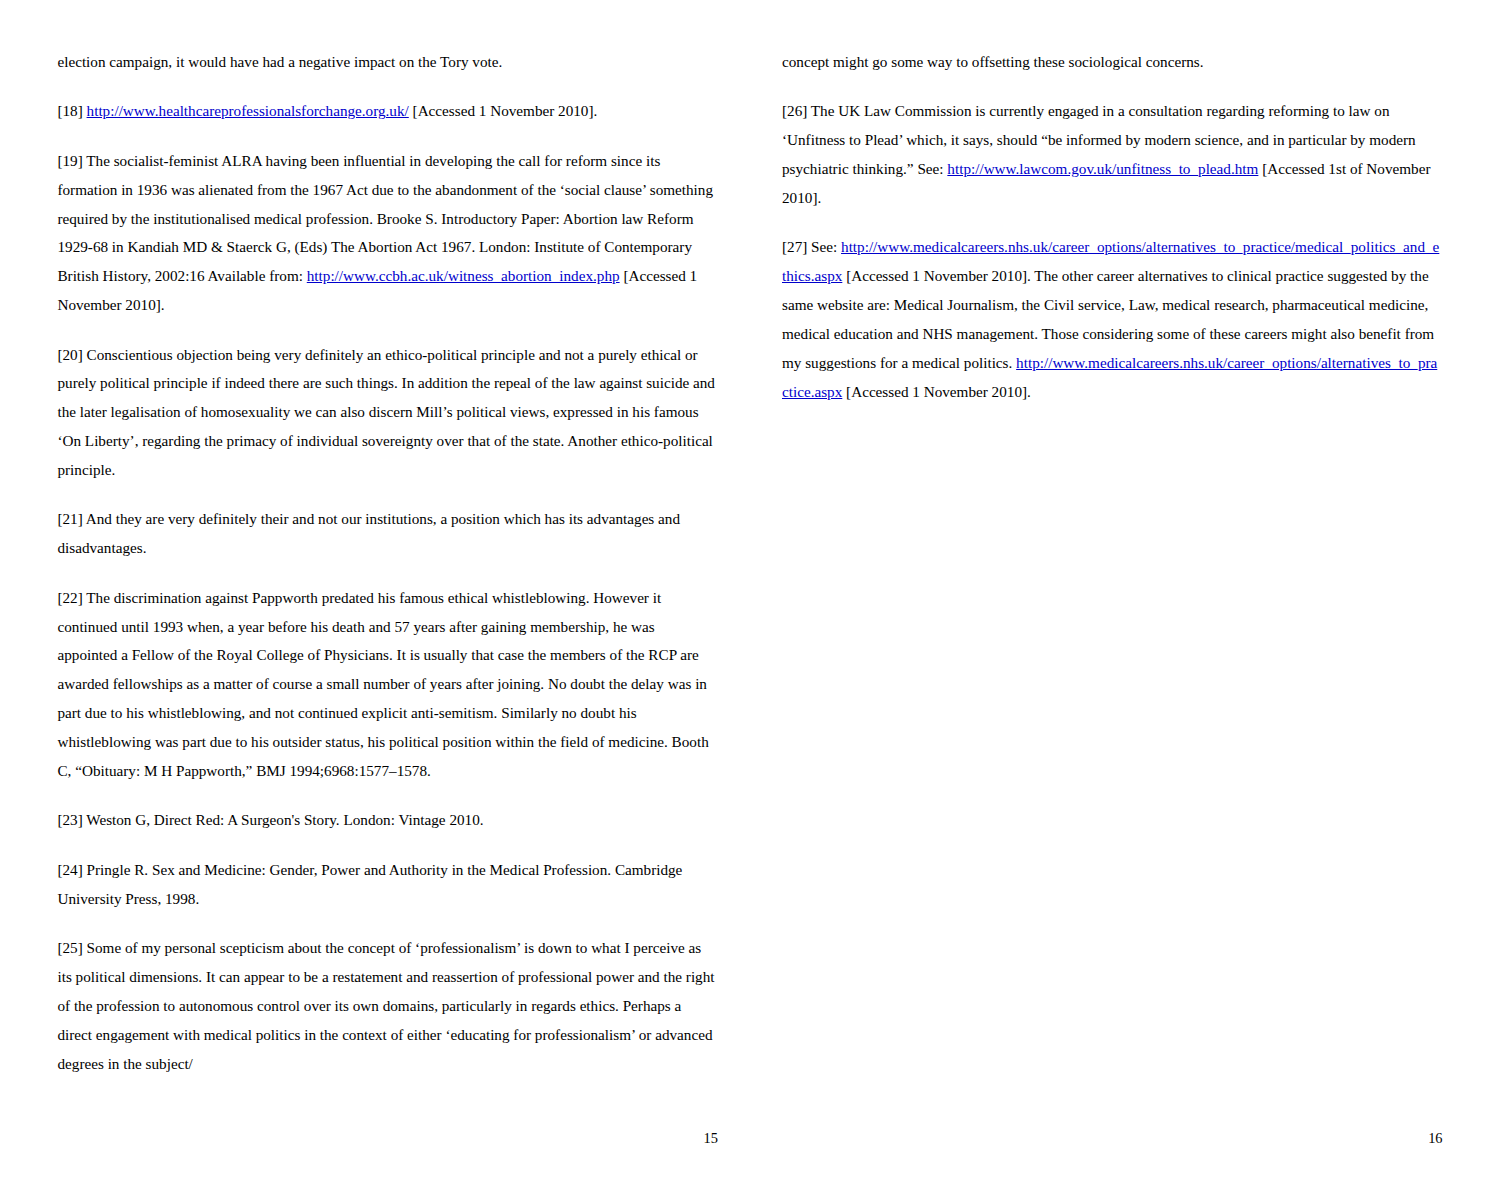election campaign, it would have had a negative impact on the Tory vote.
[18] http://www.healthcareprofessionalsforchange.org.uk/ [Accessed 1 November 2010].
[19] The socialist-feminist ALRA having been influential in developing the call for reform since its formation in 1936 was alienated from the 1967 Act due to the abandonment of the ‘social clause’ something required by the institutionalised medical profession. Brooke S. Introductory Paper: Abortion law Reform 1929-68 in Kandiah MD & Staerck G, (Eds) The Abortion Act 1967. London: Institute of Contemporary British History, 2002:16 Available from: http://www.ccbh.ac.uk/witness_abortion_index.php [Accessed 1 November 2010].
[20] Conscientious objection being very definitely an ethico-political principle and not a purely ethical or purely political principle if indeed there are such things. In addition the repeal of the law against suicide and the later legalisation of homosexuality we can also discern Mill’s political views, expressed in his famous ‘On Liberty’, regarding the primacy of individual sovereignty over that of the state. Another ethico-political principle.
[21] And they are very definitely their and not our institutions, a position which has its advantages and disadvantages.
[22] The discrimination against Pappworth predated his famous ethical whistleblowing. However it continued until 1993 when, a year before his death and 57 years after gaining membership, he was appointed a Fellow of the Royal College of Physicians. It is usually that case the members of the RCP are awarded fellowships as a matter of course a small number of years after joining. No doubt the delay was in part due to his whistleblowing, and not continued explicit anti-semitism. Similarly no doubt his whistleblowing was part due to his outsider status, his political position within the field of medicine. Booth C, “Obituary: M H Pappworth,” BMJ 1994;6968:1577–1578.
[23] Weston G, Direct Red: A Surgeon's Story. London: Vintage 2010.
[24] Pringle R. Sex and Medicine: Gender, Power and Authority in the Medical Profession. Cambridge University Press, 1998.
[25] Some of my personal scepticism about the concept of ‘professionalism’ is down to what I perceive as its political dimensions. It can appear to be a restatement and reassertion of professional power and the right of the profession to autonomous control over its own domains, particularly in regards ethics. Perhaps a direct engagement with medical politics in the context of either ‘educating for professionalism’ or advanced degrees in the subject/
15
concept might go some way to offsetting these sociological concerns.
[26] The UK Law Commission is currently engaged in a consultation regarding reforming to law on ‘Unfitness to Plead’ which, it says, should “be informed by modern science, and in particular by modern psychiatric thinking.” See: http://www.lawcom.gov.uk/unfitness_to_plead.htm [Accessed 1st of November 2010].
[27] See: http://www.medicalcareers.nhs.uk/career_options/alternatives_to_practice/medical_politics_and_ethics.aspx [Accessed 1 November 2010]. The other career alternatives to clinical practice suggested by the same website are: Medical Journalism, the Civil service, Law, medical research, pharmaceutical medicine, medical education and NHS management. Those considering some of these careers might also benefit from my suggestions for a medical politics. http://www.medicalcareers.nhs.uk/career_options/alternatives_to_practice.aspx [Accessed 1 November 2010].
16